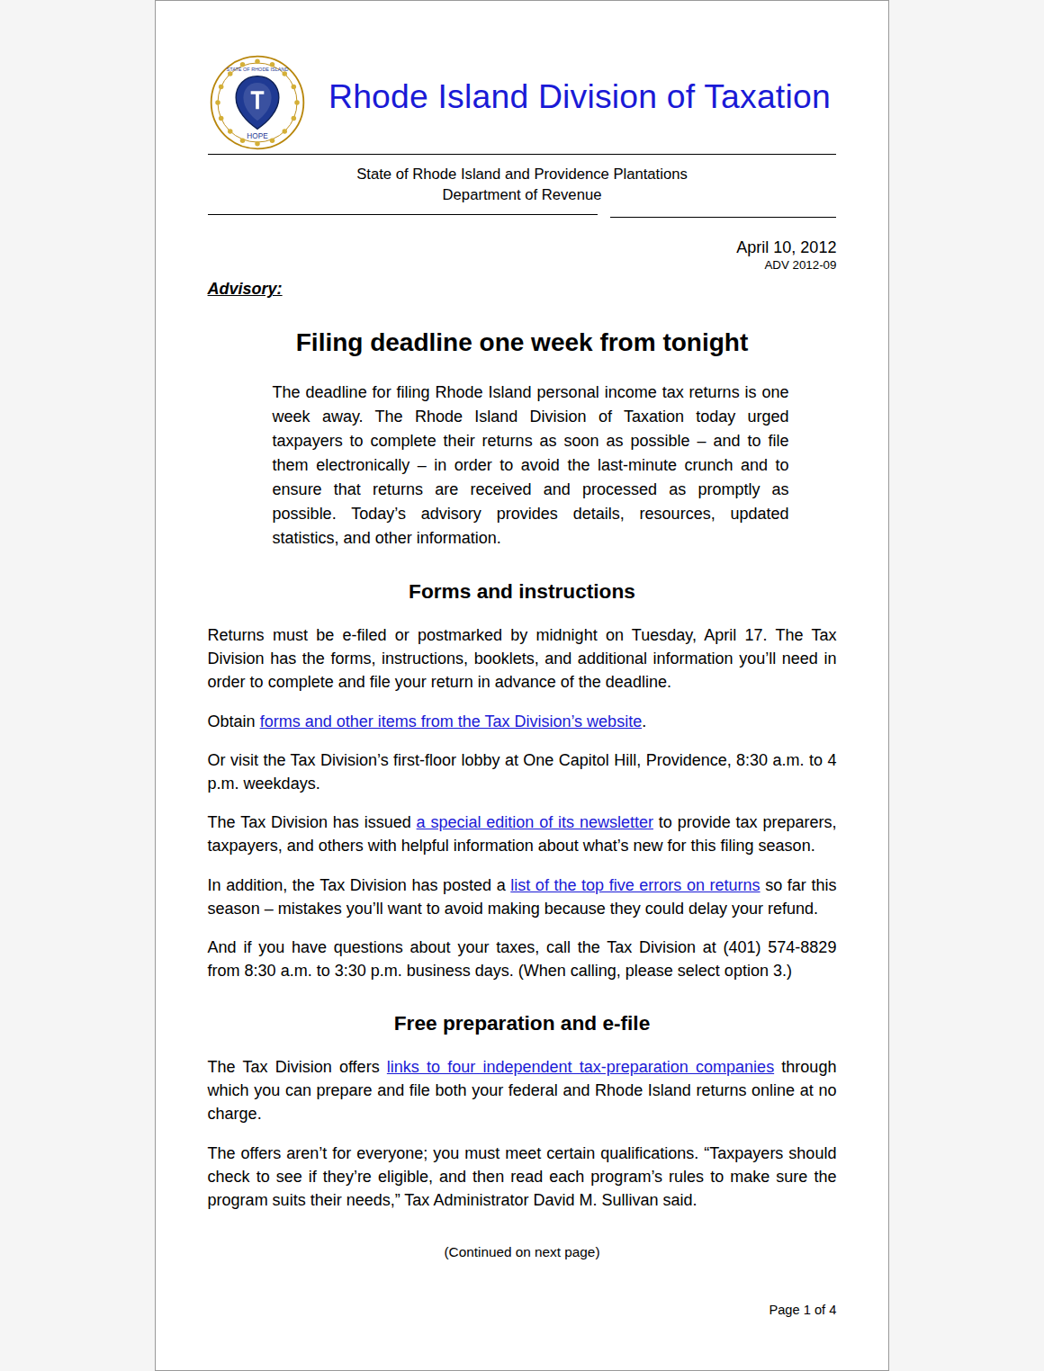HOPE STATE OF RHODE ISLAND
Rhode Island Division of Taxation
State of Rhode Island and Providence Plantations
Department of Revenue
April 10, 2012
ADV 2012-09
Advisory:
Filing deadline one week from tonight
The deadline for filing Rhode Island personal income tax returns is one week away. The Rhode Island Division of Taxation today urged taxpayers to complete their returns as soon as possible – and to file them electronically – in order to avoid the last-minute crunch and to ensure that returns are received and processed as promptly as possible. Today’s advisory provides details, resources, updated statistics, and other information.
Forms and instructions
Returns must be e-filed or postmarked by midnight on Tuesday, April 17. The Tax Division has the forms, instructions, booklets, and additional information you’ll need in order to complete and file your return in advance of the deadline.
Obtain forms and other items from the Tax Division’s website.
Or visit the Tax Division’s first-floor lobby at One Capitol Hill, Providence, 8:30 a.m. to 4 p.m. weekdays.
The Tax Division has issued a special edition of its newsletter to provide tax preparers, taxpayers, and others with helpful information about what’s new for this filing season.
In addition, the Tax Division has posted a list of the top five errors on returns so far this season – mistakes you’ll want to avoid making because they could delay your refund.
And if you have questions about your taxes, call the Tax Division at (401) 574-8829 from 8:30 a.m. to 3:30 p.m. business days. (When calling, please select option 3.)
Free preparation and e-file
The Tax Division offers links to four independent tax-preparation companies through which you can prepare and file both your federal and Rhode Island returns online at no charge.
The offers aren’t for everyone; you must meet certain qualifications. “Taxpayers should check to see if they’re eligible, and then read each program’s rules to make sure the program suits their needs,” Tax Administrator David M. Sullivan said.
(Continued on next page)
Page 1 of 4